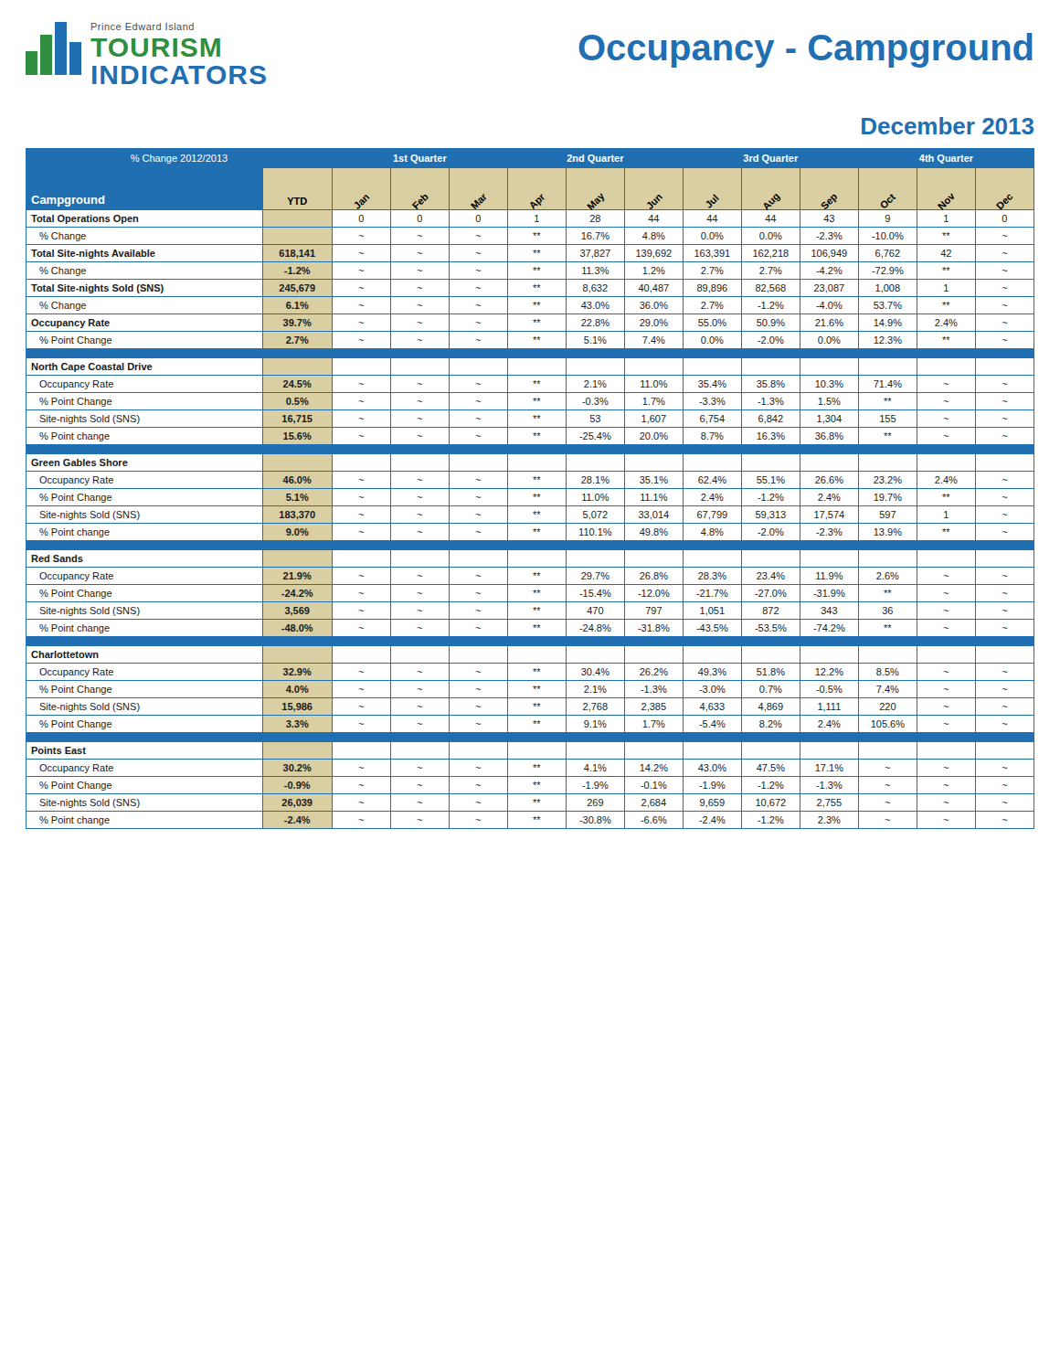Prince Edward Island
TOURISM
INDICATORS
Occupancy - Campground
December 2013
| % Change 2012/2013 | 1st Quarter | 2nd Quarter | 3rd Quarter | 4th Quarter |
| --- | --- | --- | --- | --- |
| Campground | YTD | Jan | Feb | Mar | Apr | May | Jun | Jul | Aug | Sep | Oct | Nov | Dec |
| Total Operations Open | | 0 | 0 | 0 | 1 | 28 | 44 | 44 | 44 | 43 | 9 | 1 | 0 |
| % Change | | ~ | ~ | ~ | ** | 16.7% | 4.8% | 0.0% | 0.0% | -2.3% | -10.0% | ** | ~ |
| Total Site-nights Available | 618,141 | ~ | ~ | ~ | ** | 37,827 | 139,692 | 163,391 | 162,218 | 106,949 | 6,762 | 42 | ~ |
| % Change | -1.2% | ~ | ~ | ~ | ** | 11.3% | 1.2% | 2.7% | 2.7% | -4.2% | -72.9% | ** | ~ |
| Total Site-nights Sold (SNS) | 245,679 | ~ | ~ | ~ | ** | 8,632 | 40,487 | 89,896 | 82,568 | 23,087 | 1,008 | 1 | ~ |
| % Change | 6.1% | ~ | ~ | ~ | ** | 43.0% | 36.0% | 2.7% | -1.2% | -4.0% | 53.7% | ** | ~ |
| Occupancy Rate | 39.7% | ~ | ~ | ~ | ** | 22.8% | 29.0% | 55.0% | 50.9% | 21.6% | 14.9% | 2.4% | ~ |
| % Point Change | 2.7% | ~ | ~ | ~ | ** | 5.1% | 7.4% | 0.0% | -2.0% | 0.0% | 12.3% | ** | ~ |
| North Cape Coastal Drive | | | | | | | | | | | | | |
| Occupancy Rate | 24.5% | ~ | ~ | ~ | ** | 2.1% | 11.0% | 35.4% | 35.8% | 10.3% | 71.4% | ~ | ~ |
| % Point Change | 0.5% | ~ | ~ | ~ | ** | -0.3% | 1.7% | -3.3% | -1.3% | 1.5% | ** | ~ | ~ |
| Site-nights Sold (SNS) | 16,715 | ~ | ~ | ~ | ** | 53 | 1,607 | 6,754 | 6,842 | 1,304 | 155 | ~ | ~ |
| % Point change | 15.6% | ~ | ~ | ~ | ** | -25.4% | 20.0% | 8.7% | 16.3% | 36.8% | ** | ~ | ~ |
| Green Gables Shore | | | | | | | | | | | | | |
| Occupancy Rate | 46.0% | ~ | ~ | ~ | ** | 28.1% | 35.1% | 62.4% | 55.1% | 26.6% | 23.2% | 2.4% | ~ |
| % Point Change | 5.1% | ~ | ~ | ~ | ** | 11.0% | 11.1% | 2.4% | -1.2% | 2.4% | 19.7% | ** | ~ |
| Site-nights Sold (SNS) | 183,370 | ~ | ~ | ~ | ** | 5,072 | 33,014 | 67,799 | 59,313 | 17,574 | 597 | 1 | ~ |
| % Point change | 9.0% | ~ | ~ | ~ | ** | 110.1% | 49.8% | 4.8% | -2.0% | -2.3% | 13.9% | ** | ~ |
| Red Sands | | | | | | | | | | | | | |
| Occupancy Rate | 21.9% | ~ | ~ | ~ | ** | 29.7% | 26.8% | 28.3% | 23.4% | 11.9% | 2.6% | ~ | ~ |
| % Point Change | -24.2% | ~ | ~ | ~ | ** | -15.4% | -12.0% | -21.7% | -27.0% | -31.9% | ** | ~ | ~ |
| Site-nights Sold (SNS) | 3,569 | ~ | ~ | ~ | ** | 470 | 797 | 1,051 | 872 | 343 | 36 | ~ | ~ |
| % Point change | -48.0% | ~ | ~ | ~ | ** | -24.8% | -31.8% | -43.5% | -53.5% | -74.2% | ** | ~ | ~ |
| Charlottetown | | | | | | | | | | | | | |
| Occupancy Rate | 32.9% | ~ | ~ | ~ | ** | 30.4% | 26.2% | 49.3% | 51.8% | 12.2% | 8.5% | ~ | ~ |
| % Point Change | 4.0% | ~ | ~ | ~ | ** | 2.1% | -1.3% | -3.0% | 0.7% | -0.5% | 7.4% | ~ | ~ |
| Site-nights Sold (SNS) | 15,986 | ~ | ~ | ~ | ** | 2,768 | 2,385 | 4,633 | 4,869 | 1,111 | 220 | ~ | ~ |
| % Point Change | 3.3% | ~ | ~ | ~ | ** | 9.1% | 1.7% | -5.4% | 8.2% | 2.4% | 105.6% | ~ | ~ |
| Points East | | | | | | | | | | | | | |
| Occupancy Rate | 30.2% | ~ | ~ | ~ | ** | 4.1% | 14.2% | 43.0% | 47.5% | 17.1% | ~ | ~ | ~ |
| % Point Change | -0.9% | ~ | ~ | ~ | ** | -1.9% | -0.1% | -1.9% | -1.2% | -1.3% | ~ | ~ | ~ |
| Site-nights Sold (SNS) | 26,039 | ~ | ~ | ~ | ** | 269 | 2,684 | 9,659 | 10,672 | 2,755 | ~ | ~ | ~ |
| % Point change | -2.4% | ~ | ~ | ~ | ** | -30.8% | -6.6% | -2.4% | -1.2% | 2.3% | ~ | ~ | ~ |